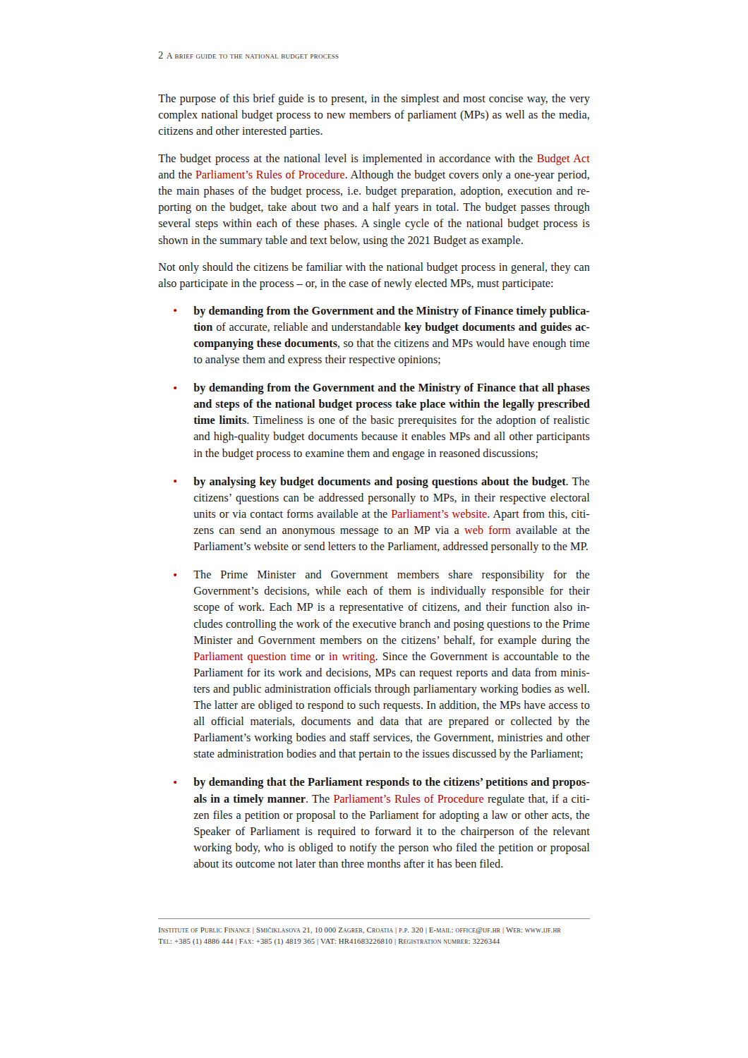2 A brief guide to the national budget process
The purpose of this brief guide is to present, in the simplest and most concise way, the very complex national budget process to new members of parliament (MPs) as well as the media, citizens and other interested parties.
The budget process at the national level is implemented in accordance with the Budget Act and the Parliament’s Rules of Procedure. Although the budget covers only a one-year period, the main phases of the budget process, i.e. budget preparation, adoption, execution and reporting on the budget, take about two and a half years in total. The budget passes through several steps within each of these phases. A single cycle of the national budget process is shown in the summary table and text below, using the 2021 Budget as example.
Not only should the citizens be familiar with the national budget process in general, they can also participate in the process – or, in the case of newly elected MPs, must participate:
by demanding from the Government and the Ministry of Finance timely publication of accurate, reliable and understandable key budget documents and guides accompanying these documents, so that the citizens and MPs would have enough time to analyse them and express their respective opinions;
by demanding from the Government and the Ministry of Finance that all phases and steps of the national budget process take place within the legally prescribed time limits. Timeliness is one of the basic prerequisites for the adoption of realistic and high-quality budget documents because it enables MPs and all other participants in the budget process to examine them and engage in reasoned discussions;
by analysing key budget documents and posing questions about the budget. The citizens’ questions can be addressed personally to MPs, in their respective electoral units or via contact forms available at the Parliament’s website. Apart from this, citizens can send an anonymous message to an MP via a web form available at the Parliament’s website or send letters to the Parliament, addressed personally to the MP.
The Prime Minister and Government members share responsibility for the Government’s decisions, while each of them is individually responsible for their scope of work. Each MP is a representative of citizens, and their function also includes controlling the work of the executive branch and posing questions to the Prime Minister and Government members on the citizens’ behalf, for example during the Parliament question time or in writing. Since the Government is accountable to the Parliament for its work and decisions, MPs can request reports and data from ministers and public administration officials through parliamentary working bodies as well. The latter are obliged to respond to such requests. In addition, the MPs have access to all official materials, documents and data that are prepared or collected by the Parliament’s working bodies and staff services, the Government, ministries and other state administration bodies and that pertain to the issues discussed by the Parliament;
by demanding that the Parliament responds to the citizens’ petitions and proposals in a timely manner. The Parliament’s Rules of Procedure regulate that, if a citizen files a petition or proposal to the Parliament for adopting a law or other acts, the Speaker of Parliament is required to forward it to the chairperson of the relevant working body, who is obliged to notify the person who filed the petition or proposal about its outcome not later than three months after it has been filed.
Institute of Public Finance | Smičiklasova 21, 10 000 Zagreb, Croatia | p.p. 320 | E-mail: office@ijf.hr | Web: www.ijf.hr Tel: +385 (1) 4886 444 | Fax: +385 (1) 4819 365 | VAT: HR41683226810 | Registration number: 3226344